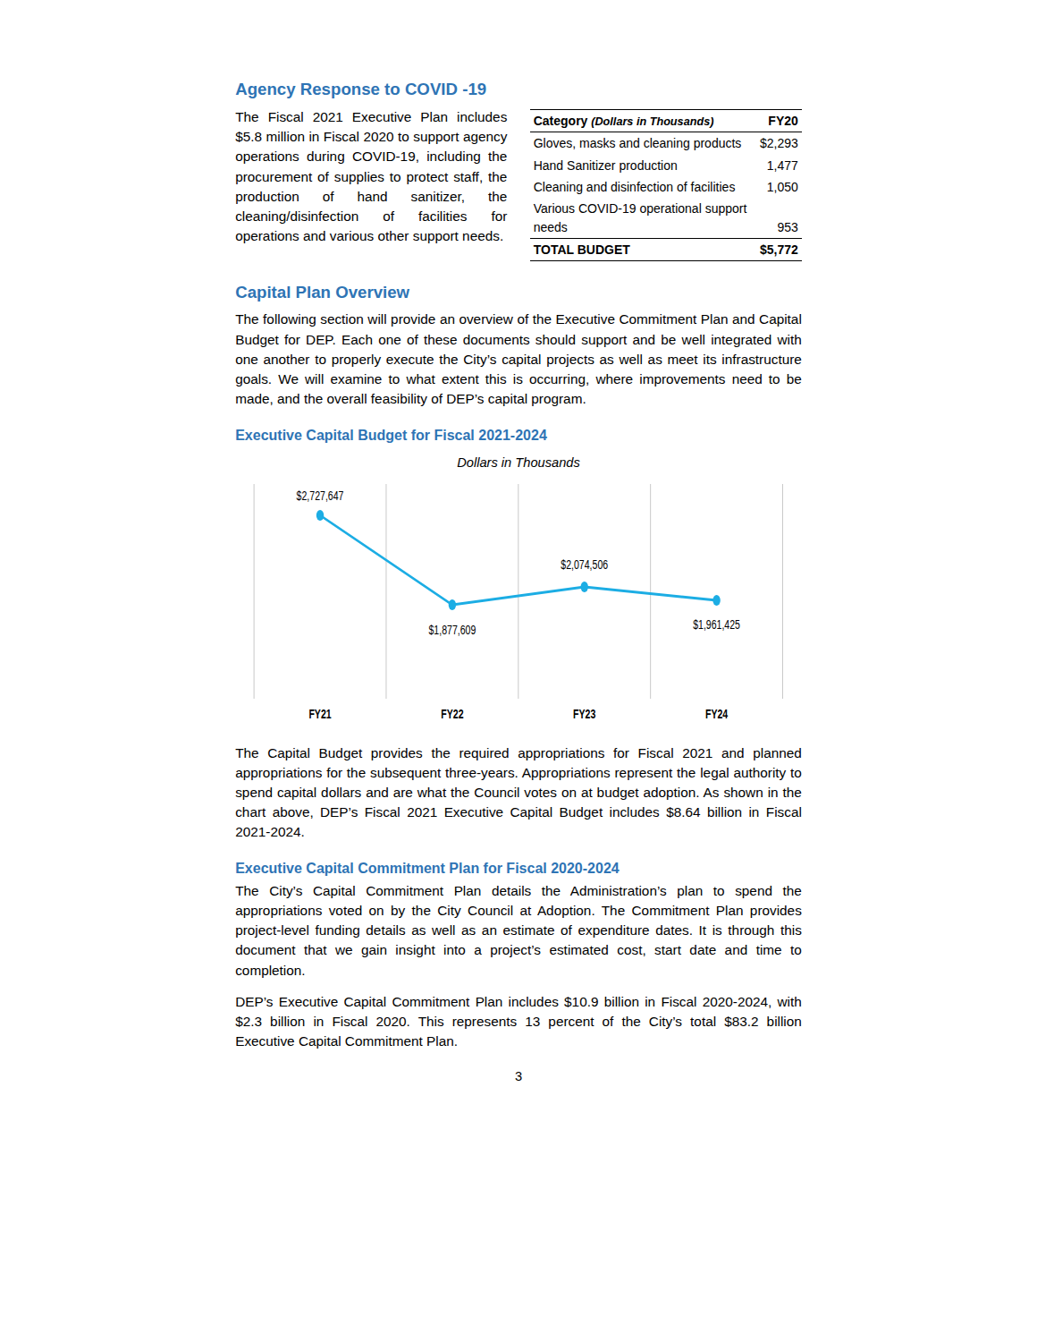Agency Response to COVID -19
| Category (Dollars in Thousands) | FY20 |
| --- | --- |
| Gloves, masks and cleaning products | $2,293 |
| Hand Sanitizer production | 1,477 |
| Cleaning and disinfection of facilities | 1,050 |
| Various COVID-19 operational support needs | 953 |
| TOTAL BUDGET | $5,772 |
The Fiscal 2021 Executive Plan includes $5.8 million in Fiscal 2020 to support agency operations during COVID-19, including the procurement of supplies to protect staff, the production of hand sanitizer, the cleaning/disinfection of facilities for operations and various other support needs.
Capital Plan Overview
The following section will provide an overview of the Executive Commitment Plan and Capital Budget for DEP. Each one of these documents should support and be well integrated with one another to properly execute the City’s capital projects as well as meet its infrastructure goals. We will examine to what extent this is occurring, where improvements need to be made, and the overall feasibility of DEP’s capital program.
Executive Capital Budget for Fiscal 2021-2024
Dollars in Thousands
$2,727,647 $1,877,609 $2,074,506 $1,961,425 FY21 FY22 FY23 FY24
The Capital Budget provides the required appropriations for Fiscal 2021 and planned appropriations for the subsequent three-years. Appropriations represent the legal authority to spend capital dollars and are what the Council votes on at budget adoption. As shown in the chart above, DEP’s Fiscal 2021 Executive Capital Budget includes $8.64 billion in Fiscal 2021-2024.
Executive Capital Commitment Plan for Fiscal 2020-2024
The City’s Capital Commitment Plan details the Administration’s plan to spend the appropriations voted on by the City Council at Adoption. The Commitment Plan provides project-level funding details as well as an estimate of expenditure dates. It is through this document that we gain insight into a project’s estimated cost, start date and time to completion.
DEP’s Executive Capital Commitment Plan includes $10.9 billion in Fiscal 2020-2024, with $2.3 billion in Fiscal 2020. This represents 13 percent of the City’s total $83.2 billion Executive Capital Commitment Plan.
3